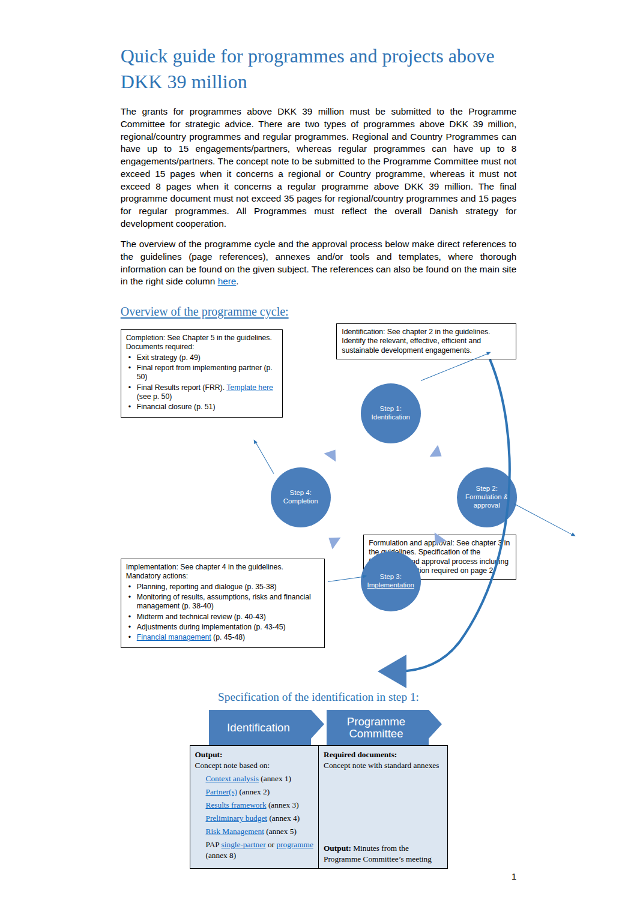Quick guide for programmes and projects above DKK 39 million
The grants for programmes above DKK 39 million must be submitted to the Programme Committee for strategic advice. There are two types of programmes above DKK 39 million, regional/country programmes and regular programmes. Regional and Country Programmes can have up to 15 engagements/partners, whereas regular programmes can have up to 8 engagements/partners. The concept note to be submitted to the Programme Committee must not exceed 15 pages when it concerns a regional or Country programme, whereas it must not exceed 8 pages when it concerns a regular programme above DKK 39 million. The final programme document must not exceed 35 pages for regional/country programmes and 15 pages for regular programmes. All Programmes must reflect the overall Danish strategy for development cooperation.
The overview of the programme cycle and the approval process below make direct references to the guidelines (page references), annexes and/or tools and templates, where thorough information can be found on the given subject. The references can also be found on the main site in the right side column here.
Overview of the programme cycle:
Completion: See Chapter 5 in the guidelines.
Documents required:
Exit strategy (p. 49)
Final report from implementing partner (p. 50)
Final Results report (FRR). Template here (see p. 50)
Financial closure (p. 51)
Identification: See chapter 2 in the guidelines. Identify the relevant, effective, efficient and sustainable development engagements.
Formulation and approval: See chapter 3 in the guidelines. Specification of the formulation and approval process including the documentation required on page 2.
Implementation: See chapter 4 in the guidelines.
Mandatory actions:
Planning, reporting and dialogue (p. 35-38)
Monitoring of results, assumptions, risks and financial management (p. 38-40)
Midterm and technical review (p. 40-43)
Adjustments during implementation (p. 43-45)
Financial management (p. 45-48)
Step 1: Identification
Step 2: Formulation &approval
Step 3: Implementation
Step 4: Completion
Specification of the identification in step 1:
Identification
Programme
Committee
| Output: Concept note based on: Context analysis (annex 1) Partner(s) (annex 2) Results framework (annex 3) Preliminary budget (annex 4) Risk Management (annex 5) PAP single-partner or programme (annex 8) | Required documents: Concept note with standard annexes Output: Minutes from the Programme Committee’s meeting |
1